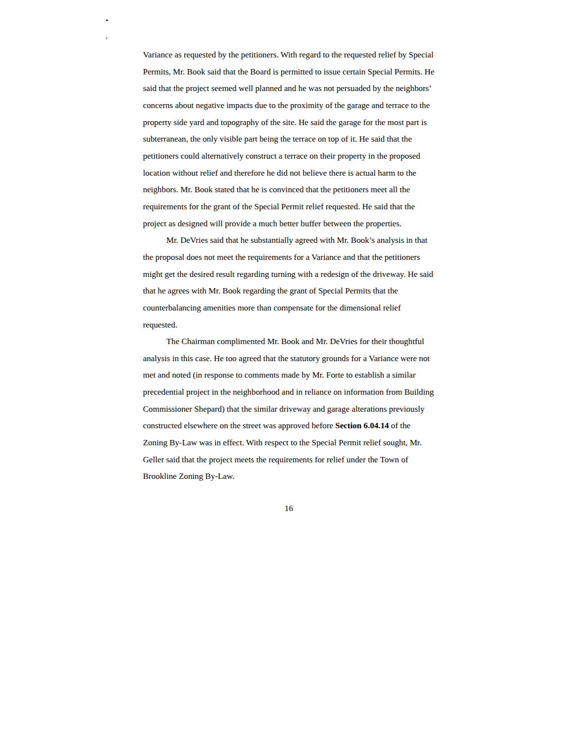• ,
Variance as requested by the petitioners. With regard to the requested relief by Special Permits, Mr. Book said that the Board is permitted to issue certain Special Permits. He said that the project seemed well planned and he was not persuaded by the neighbors’ concerns about negative impacts due to the proximity of the garage and terrace to the property side yard and topography of the site. He said the garage for the most part is subterranean, the only visible part being the terrace on top of it. He said that the petitioners could alternatively construct a terrace on their property in the proposed location without relief and therefore he did not believe there is actual harm to the neighbors. Mr. Book stated that he is convinced that the petitioners meet all the requirements for the grant of the Special Permit relief requested. He said that the project as designed will provide a much better buffer between the properties.
Mr. DeVries said that he substantially agreed with Mr. Book’s analysis in that the proposal does not meet the requirements for a Variance and that the petitioners might get the desired result regarding turning with a redesign of the driveway. He said that he agrees with Mr. Book regarding the grant of Special Permits that the counterbalancing amenities more than compensate for the dimensional relief requested.
The Chairman complimented Mr. Book and Mr. DeVries for their thoughtful analysis in this case. He too agreed that the statutory grounds for a Variance were not met and noted (in response to comments made by Mr. Forte to establish a similar precedential project in the neighborhood and in reliance on information from Building Commissioner Shepard) that the similar driveway and garage alterations previously constructed elsewhere on the street was approved before Section 6.04.14 of the Zoning By-Law was in effect. With respect to the Special Permit relief sought, Mr. Geller said that the project meets the requirements for relief under the Town of Brookline Zoning By-Law.
16